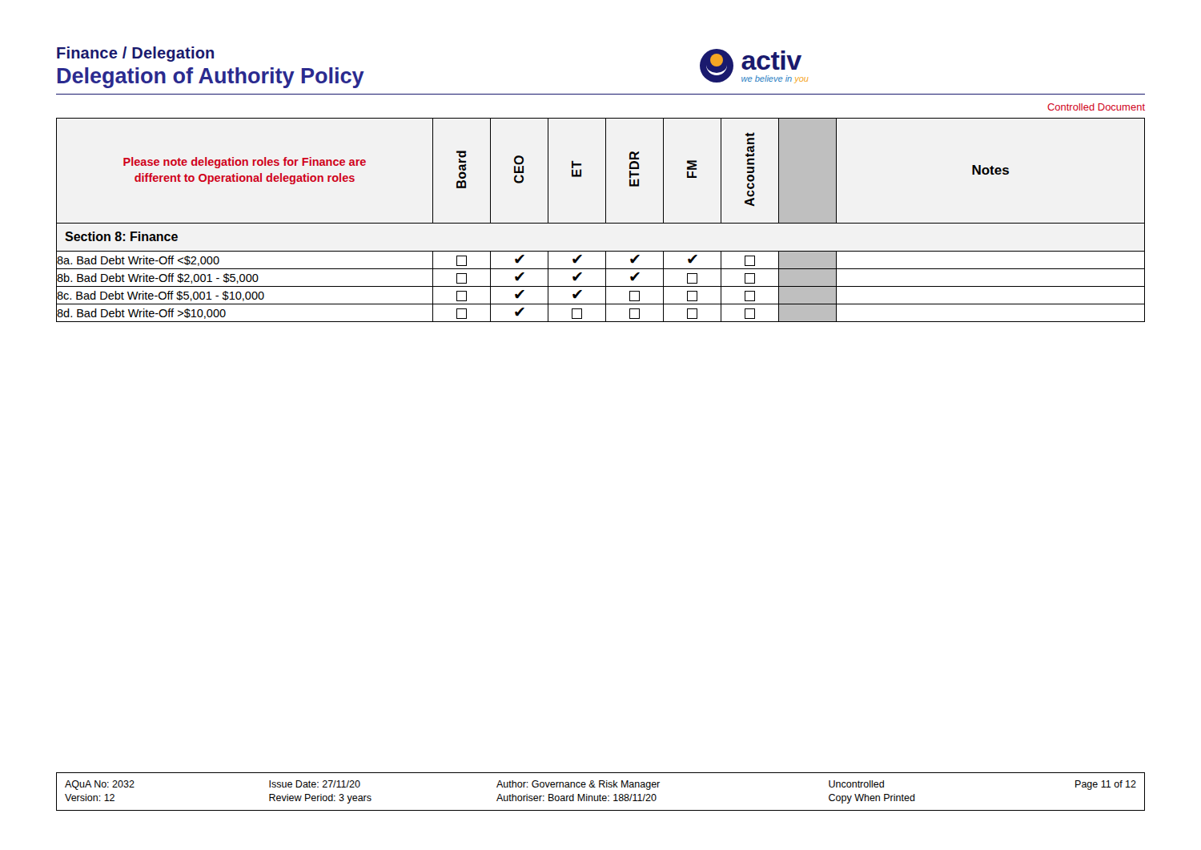Finance / Delegation
Delegation of Authority Policy
activ
we believe in you
Controlled Document
| Please note delegation roles for Finance are different to Operational delegation roles | Board | CEO | ET | ETDR | FM | Accountant | | Notes |
| --- | --- | --- | --- | --- | --- | --- | --- | --- |
| Section 8: Finance |
| 8a. Bad Debt Write-Off <$2,000 | | ✔ | ✔ | ✔ | ✔ | | | |
| 8b. Bad Debt Write-Off $2,001 - $5,000 | | ✔ | ✔ | ✔ | | | | |
| 8c. Bad Debt Write-Off $5,001 - $10,000 | | ✔ | ✔ | | | | | |
| 8d. Bad Debt Write-Off >$10,000 | | ✔ | | | | | | |
AQuA No: 2032 Version: 12
Issue Date: 27/11/20 Review Period: 3 years
Author: Governance & Risk Manager Authoriser: Board Minute: 188/11/20
Uncontrolled Copy When Printed
Page 11 of 12